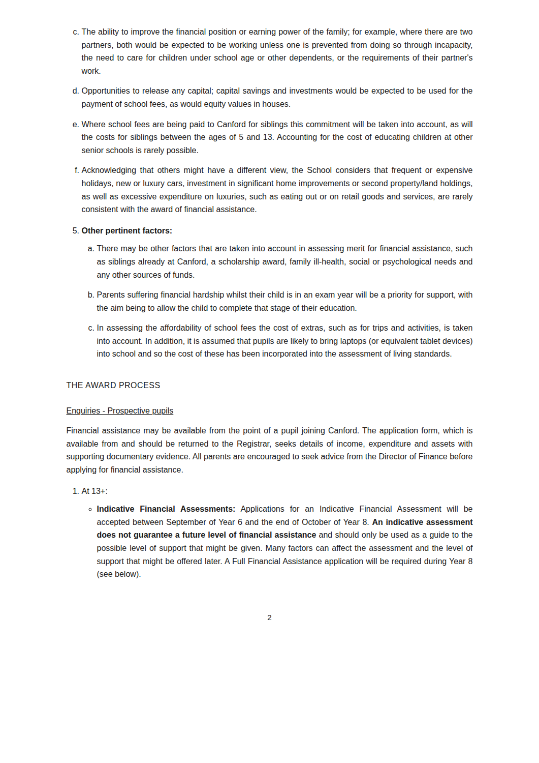The ability to improve the financial position or earning power of the family; for example, where there are two partners, both would be expected to be working unless one is prevented from doing so through incapacity, the need to care for children under school age or other dependents, or the requirements of their partner's work.
Opportunities to release any capital; capital savings and investments would be expected to be used for the payment of school fees, as would equity values in houses.
Where school fees are being paid to Canford for siblings this commitment will be taken into account, as will the costs for siblings between the ages of 5 and 13. Accounting for the cost of educating children at other senior schools is rarely possible.
Acknowledging that others might have a different view, the School considers that frequent or expensive holidays, new or luxury cars, investment in significant home improvements or second property/land holdings, as well as excessive expenditure on luxuries, such as eating out or on retail goods and services, are rarely consistent with the award of financial assistance.
Other pertinent factors:
There may be other factors that are taken into account in assessing merit for financial assistance, such as siblings already at Canford, a scholarship award, family ill-health, social or psychological needs and any other sources of funds.
Parents suffering financial hardship whilst their child is in an exam year will be a priority for support, with the aim being to allow the child to complete that stage of their education.
In assessing the affordability of school fees the cost of extras, such as for trips and activities, is taken into account. In addition, it is assumed that pupils are likely to bring laptops (or equivalent tablet devices) into school and so the cost of these has been incorporated into the assessment of living standards.
THE AWARD PROCESS
Enquiries - Prospective pupils
Financial assistance may be available from the point of a pupil joining Canford. The application form, which is available from and should be returned to the Registrar, seeks details of income, expenditure and assets with supporting documentary evidence. All parents are encouraged to seek advice from the Director of Finance before applying for financial assistance.
At 13+:
Indicative Financial Assessments: Applications for an Indicative Financial Assessment will be accepted between September of Year 6 and the end of October of Year 8. An indicative assessment does not guarantee a future level of financial assistance and should only be used as a guide to the possible level of support that might be given. Many factors can affect the assessment and the level of support that might be offered later. A Full Financial Assistance application will be required during Year 8 (see below).
2